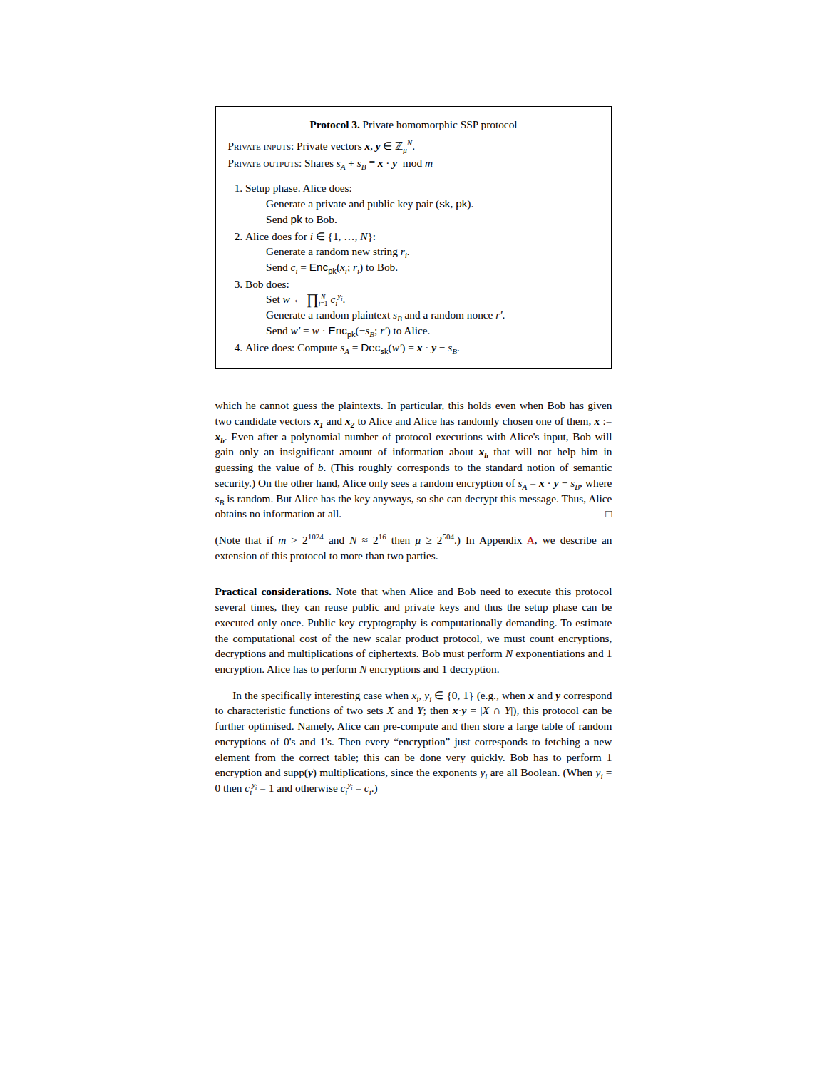Protocol 3. Private homomorphic SSP protocol
Private inputs: Private vectors x, y ∈ ℤμN.
Private outputs: Shares sA + sB ≡ x · y mod m
Setup phase. Alice does: Generate a private and public key pair (sk, pk). Send pk to Bob.
Alice does for i ∈ {1, …, N}: Generate a random new string ri. Send ci = Encpk(xi; ri) to Bob.
Bob does: Set w ← ∏Ni=1 ciyi. Generate a random plaintext sB and a random nonce r′. Send w′ = w · Encpk(−sB; r′) to Alice.
Alice does: Compute sA = Decsk(w′) = x · y − sB.
which he cannot guess the plaintexts. In particular, this holds even when Bob has given two candidate vectors x1 and x2 to Alice and Alice has randomly chosen one of them, x := xb. Even after a polynomial number of protocol executions with Alice's input, Bob will gain only an insignificant amount of information about xb that will not help him in guessing the value of b. (This roughly corresponds to the standard notion of semantic security.) On the other hand, Alice only sees a random encryption of sA = x · y − sB, where sB is random. But Alice has the key anyways, so she can decrypt this message. Thus, Alice obtains no information at all.□
(Note that if m > 21024 and N ≈ 216 then μ ≥ 2504.) In Appendix A, we describe an extension of this protocol to more than two parties.
Practical considerations. Note that when Alice and Bob need to execute this protocol several times, they can reuse public and private keys and thus the setup phase can be executed only once. Public key cryptography is computationally demanding. To estimate the computational cost of the new scalar product protocol, we must count encryptions, decryptions and multiplications of ciphertexts. Bob must perform N exponentiations and 1 encryption. Alice has to perform N encryptions and 1 decryption.
In the specifically interesting case when xi, yi ∈ {0, 1} (e.g., when x and y correspond to characteristic functions of two sets X and Y; then x·y = |X ∩ Y|), this protocol can be further optimised. Namely, Alice can pre-compute and then store a large table of random encryptions of 0's and 1's. Then every “encryption” just corresponds to fetching a new element from the correct table; this can be done very quickly. Bob has to perform 1 encryption and supp(y) multiplications, since the exponents yi are all Boolean. (When yi = 0 then ciyi = 1 and otherwise ciyi = ci.)